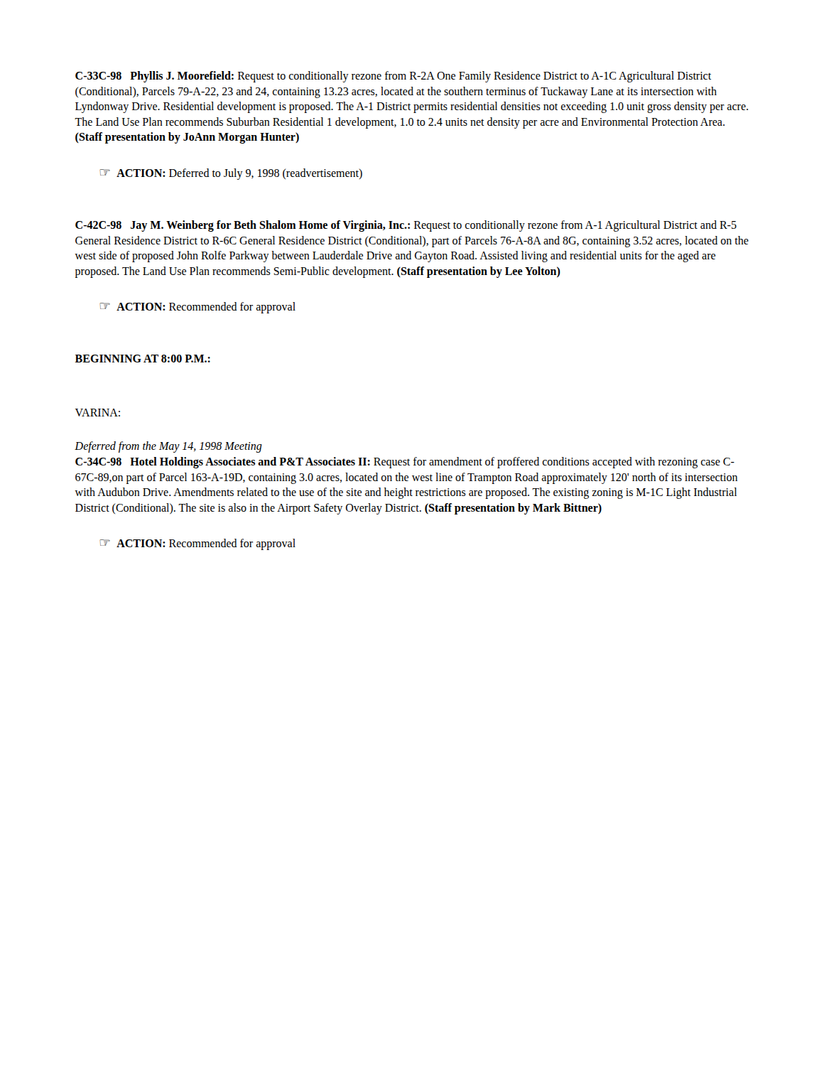C-33C-98 Phyllis J. Moorefield: Request to conditionally rezone from R-2A One Family Residence District to A-1C Agricultural District (Conditional), Parcels 79-A-22, 23 and 24, containing 13.23 acres, located at the southern terminus of Tuckaway Lane at its intersection with Lyndonway Drive. Residential development is proposed. The A-1 District permits residential densities not exceeding 1.0 unit gross density per acre. The Land Use Plan recommends Suburban Residential 1 development, 1.0 to 2.4 units net density per acre and Environmental Protection Area. (Staff presentation by JoAnn Morgan Hunter)
☞ACTION: Deferred to July 9, 1998 (readvertisement)
C-42C-98 Jay M. Weinberg for Beth Shalom Home of Virginia, Inc.: Request to conditionally rezone from A-1 Agricultural District and R-5 General Residence District to R-6C General Residence District (Conditional), part of Parcels 76-A-8A and 8G, containing 3.52 acres, located on the west side of proposed John Rolfe Parkway between Lauderdale Drive and Gayton Road. Assisted living and residential units for the aged are proposed. The Land Use Plan recommends Semi-Public development. (Staff presentation by Lee Yolton)
☞ACTION: Recommended for approval
BEGINNING AT 8:00 P.M.:
VARINA:
Deferred from the May 14, 1998 Meeting
C-34C-98 Hotel Holdings Associates and P&T Associates II: Request for amendment of proffered conditions accepted with rezoning case C-67C-89,on part of Parcel 163-A-19D, containing 3.0 acres, located on the west line of Trampton Road approximately 120' north of its intersection with Audubon Drive. Amendments related to the use of the site and height restrictions are proposed. The existing zoning is M-1C Light Industrial District (Conditional). The site is also in the Airport Safety Overlay District. (Staff presentation by Mark Bittner)
☞ACTION: Recommended for approval